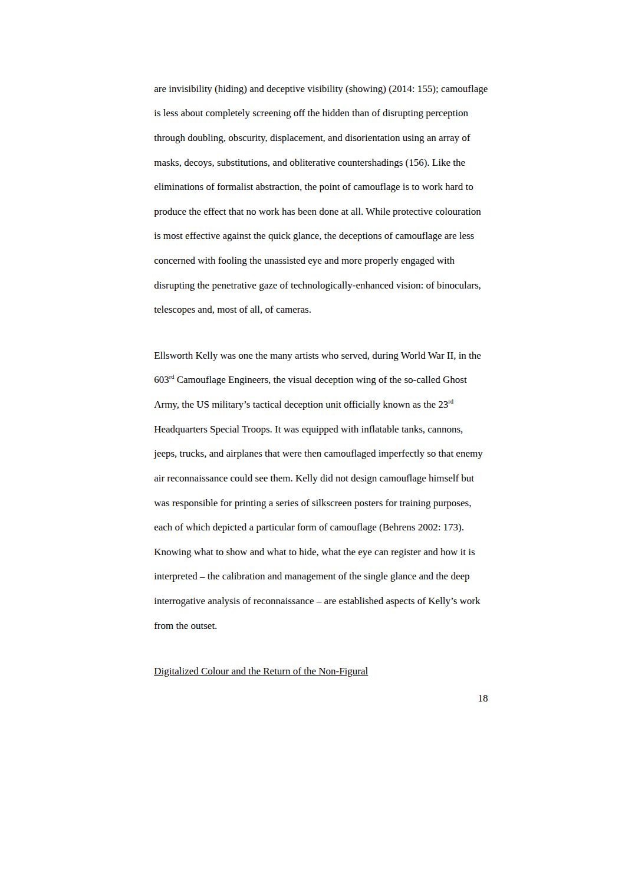are invisibility (hiding) and deceptive visibility (showing) (2014: 155); camouflage is less about completely screening off the hidden than of disrupting perception through doubling, obscurity, displacement, and disorientation using an array of masks, decoys, substitutions, and obliterative countershadings (156). Like the eliminations of formalist abstraction, the point of camouflage is to work hard to produce the effect that no work has been done at all. While protective colouration is most effective against the quick glance, the deceptions of camouflage are less concerned with fooling the unassisted eye and more properly engaged with disrupting the penetrative gaze of technologically-enhanced vision: of binoculars, telescopes and, most of all, of cameras.
Ellsworth Kelly was one the many artists who served, during World War II, in the 603rd Camouflage Engineers, the visual deception wing of the so-called Ghost Army, the US military’s tactical deception unit officially known as the 23rd Headquarters Special Troops. It was equipped with inflatable tanks, cannons, jeeps, trucks, and airplanes that were then camouflaged imperfectly so that enemy air reconnaissance could see them. Kelly did not design camouflage himself but was responsible for printing a series of silkscreen posters for training purposes, each of which depicted a particular form of camouflage (Behrens 2002: 173). Knowing what to show and what to hide, what the eye can register and how it is interpreted – the calibration and management of the single glance and the deep interrogative analysis of reconnaissance – are established aspects of Kelly’s work from the outset.
Digitalized Colour and the Return of the Non-Figural
18